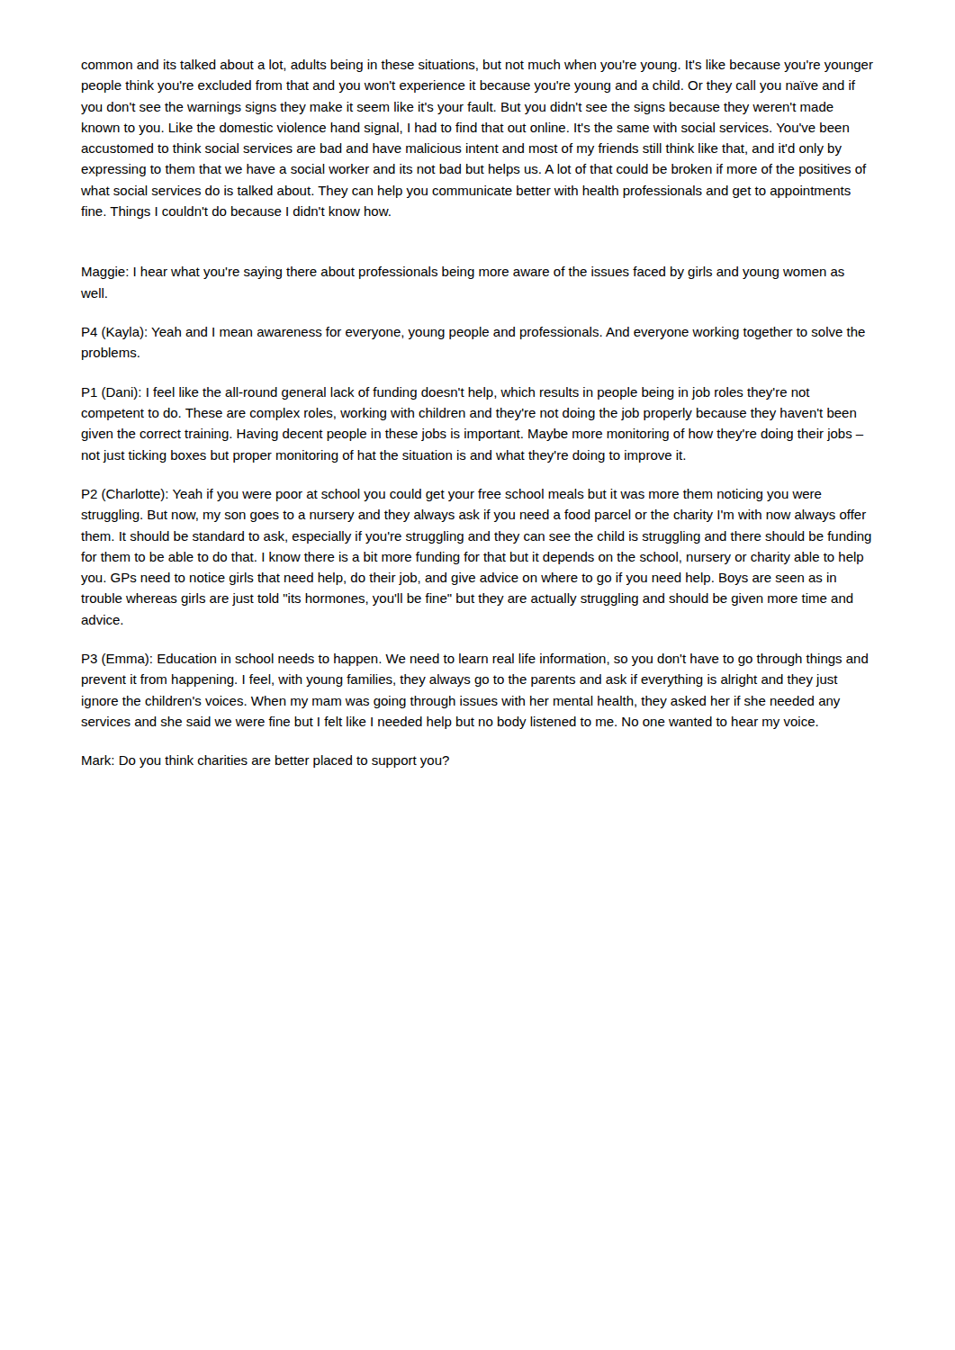common and its talked about a lot, adults being in these situations, but not much when you're young. It's like because you're younger people think you're excluded from that and you won't experience it because you're young and a child. Or they call you naïve and if you don't see the warnings signs they make it seem like it's your fault. But you didn't see the signs because they weren't made known to you. Like the domestic violence hand signal, I had to find that out online. It's the same with social services. You've been accustomed to think social services are bad and have malicious intent and most of my friends still think like that, and it'd only by expressing to them that we have a social worker and its not bad but helps us. A lot of that could be broken if more of the positives of what social services do is talked about. They can help you communicate better with health professionals and get to appointments fine. Things I couldn't do because I didn't know how.
Maggie: I hear what you're saying there about professionals being more aware of the issues faced by girls and young women as well.
P4 (Kayla): Yeah and I mean awareness for everyone, young people and professionals. And everyone working together to solve the problems.
P1 (Dani): I feel like the all-round general lack of funding doesn't help, which results in people being in job roles they're not competent to do. These are complex roles, working with children and they're not doing the job properly because they haven't been given the correct training. Having decent people in these jobs is important. Maybe more monitoring of how they're doing their jobs – not just ticking boxes but proper monitoring of hat the situation is and what they're doing to improve it.
P2 (Charlotte): Yeah if you were poor at school you could get your free school meals but it was more them noticing you were struggling. But now, my son goes to a nursery and they always ask if you need a food parcel or the charity I'm with now always offer them. It should be standard to ask, especially if you're struggling and they can see the child is struggling and there should be funding for them to be able to do that. I know there is a bit more funding for that but it depends on the school, nursery or charity able to help you. GPs need to notice girls that need help, do their job, and give advice on where to go if you need help. Boys are seen as in trouble whereas girls are just told "its hormones, you'll be fine" but they are actually struggling and should be given more time and advice.
P3 (Emma): Education in school needs to happen. We need to learn real life information, so you don't have to go through things and prevent it from happening. I feel, with young families, they always go to the parents and ask if everything is alright and they just ignore the children's voices. When my mam was going through issues with her mental health, they asked her if she needed any services and she said we were fine but I felt like I needed help but no body listened to me. No one wanted to hear my voice.
Mark: Do you think charities are better placed to support you?